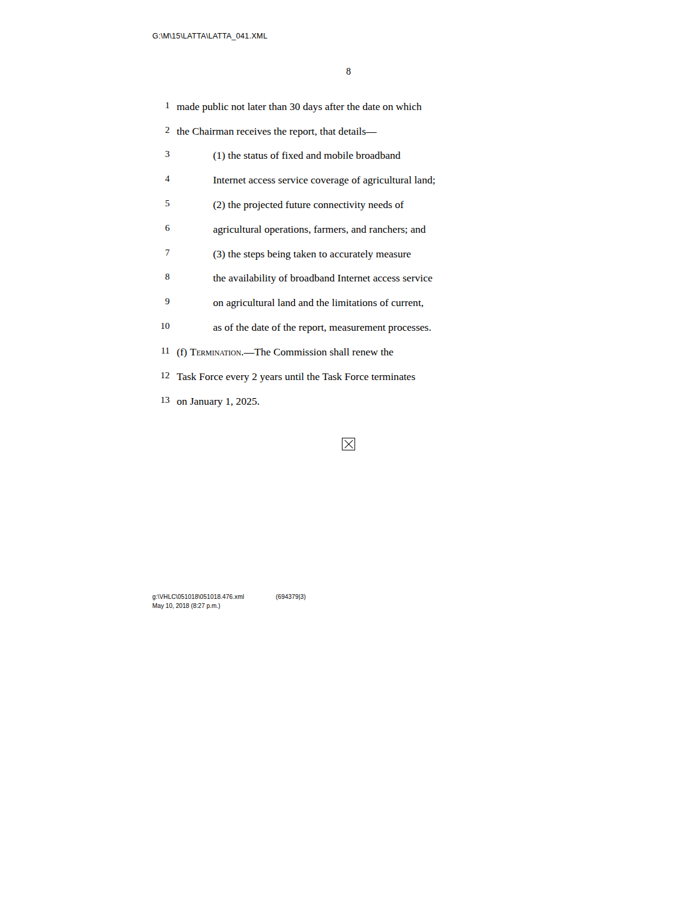G:\M\15\LATTA\LATTA_041.XML
8
made public not later than 30 days after the date on which
the Chairman receives the report, that details—
(1) the status of fixed and mobile broadband
Internet access service coverage of agricultural land;
(2) the projected future connectivity needs of
agricultural operations, farmers, and ranchers; and
(3) the steps being taken to accurately measure
the availability of broadband Internet access service
on agricultural land and the limitations of current,
as of the date of the report, measurement processes.
(f) Termination.—The Commission shall renew the
Task Force every 2 years until the Task Force terminates
on January 1, 2025.
g:\VHLC\051018\051018.476.xml (694379|3)
May 10, 2018 (8:27 p.m.)